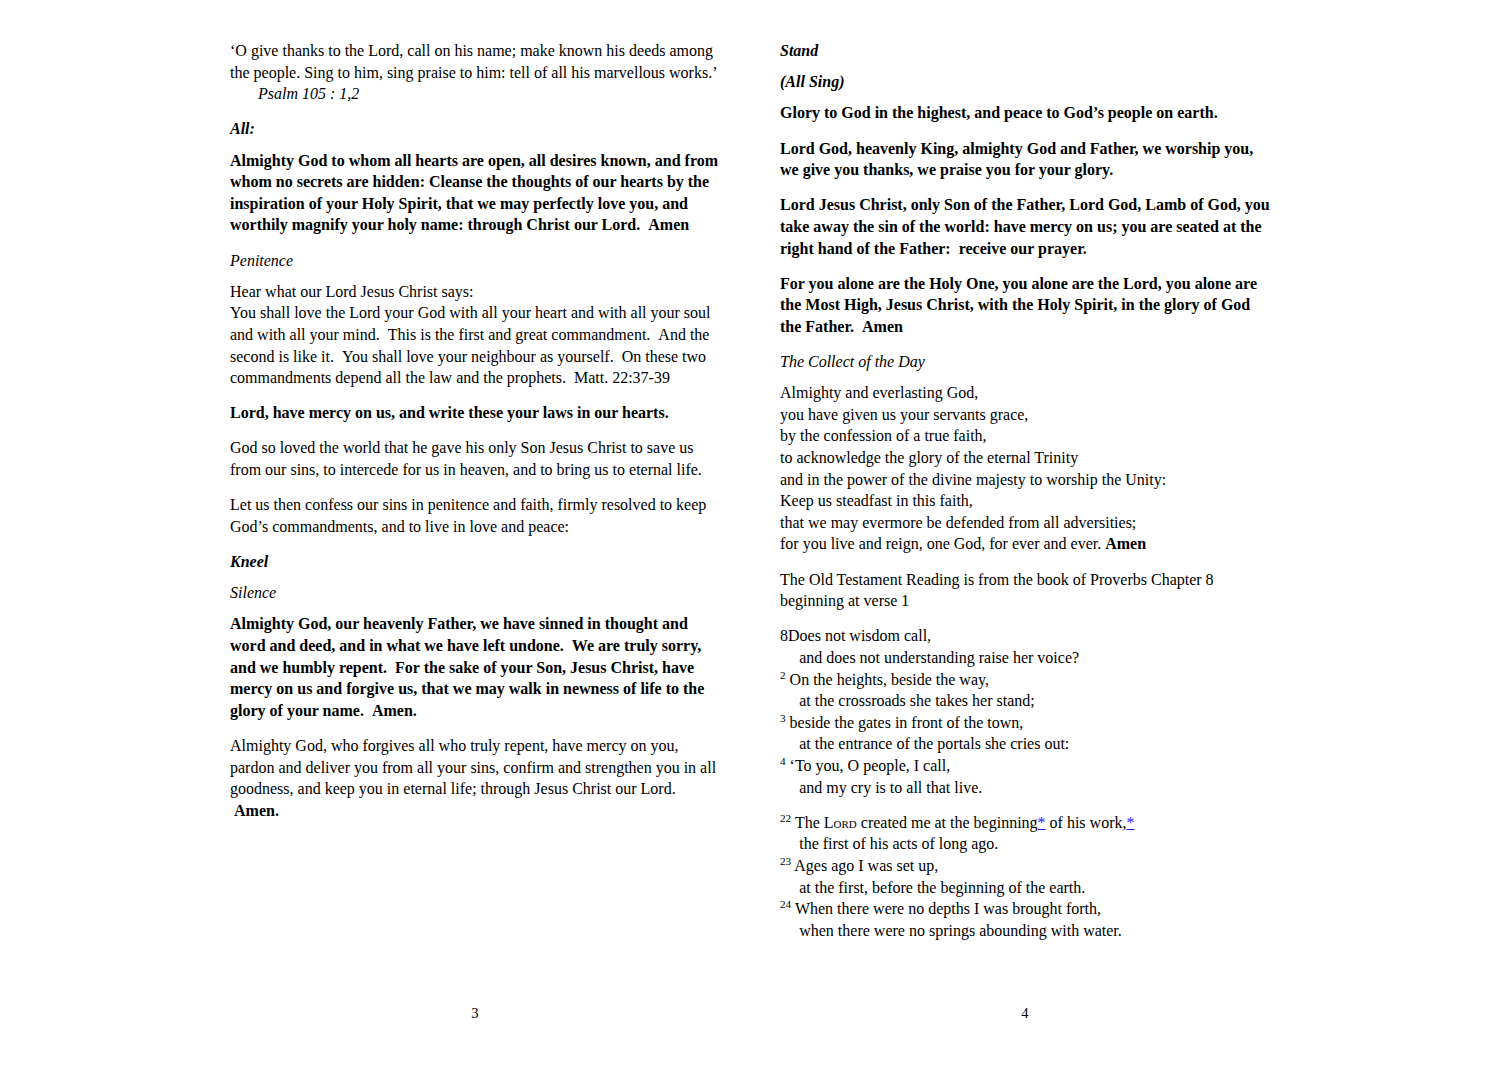‘O give thanks to the Lord, call on his name; make known his deeds among the people. Sing to him, sing praise to him: tell of all his marvellous works.’ Psalm 105 : 1,2
All:
Almighty God to whom all hearts are open, all desires known, and from whom no secrets are hidden: Cleanse the thoughts of our hearts by the inspiration of your Holy Spirit, that we may perfectly love you, and worthily magnify your holy name: through Christ our Lord. Amen
Penitence
Hear what our Lord Jesus Christ says:
You shall love the Lord your God with all your heart and with all your soul and with all your mind. This is the first and great commandment. And the second is like it. You shall love your neighbour as yourself. On these two commandments depend all the law and the prophets. Matt. 22:37-39
Lord, have mercy on us, and write these your laws in our hearts.
God so loved the world that he gave his only Son Jesus Christ to save us from our sins, to intercede for us in heaven, and to bring us to eternal life.
Let us then confess our sins in penitence and faith, firmly resolved to keep God’s commandments, and to live in love and peace:
Kneel
Silence
Almighty God, our heavenly Father, we have sinned in thought and word and deed, and in what we have left undone. We are truly sorry, and we humbly repent. For the sake of your Son, Jesus Christ, have mercy on us and forgive us, that we may walk in newness of life to the glory of your name. Amen.
Almighty God, who forgives all who truly repent, have mercy on you, pardon and deliver you from all your sins, confirm and strengthen you in all goodness, and keep you in eternal life; through Jesus Christ our Lord. Amen.
Stand
(All Sing)
Glory to God in the highest, and peace to God’s people on earth.
Lord God, heavenly King, almighty God and Father, we worship you, we give you thanks, we praise you for your glory.
Lord Jesus Christ, only Son of the Father, Lord God, Lamb of God, you take away the sin of the world: have mercy on us; you are seated at the right hand of the Father: receive our prayer.
For you alone are the Holy One, you alone are the Lord, you alone are the Most High, Jesus Christ, with the Holy Spirit, in the glory of God the Father. Amen
The Collect of the Day
Almighty and everlasting God,
you have given us your servants grace,
by the confession of a true faith,
to acknowledge the glory of the eternal Trinity
and in the power of the divine majesty to worship the Unity:
Keep us steadfast in this faith,
that we may evermore be defended from all adversities;
for you live and reign, one God, for ever and ever. Amen
The Old Testament Reading is from the book of Proverbs Chapter 8 beginning at verse 1
8Does not wisdom call,
and does not understanding raise her voice? 2 On the heights, beside the way,
at the crossroads she takes her stand; 3 beside the gates in front of the town,
at the entrance of the portals she cries out: 4 ‘To you, O people, I call,
and my cry is to all that live.
22 The Lord created me at the beginning* of his work,*
the first of his acts of long ago. 23 Ages ago I was set up,
at the first, before the beginning of the earth. 24 When there were no depths I was brought forth,
when there were no springs abounding with water.
3
4